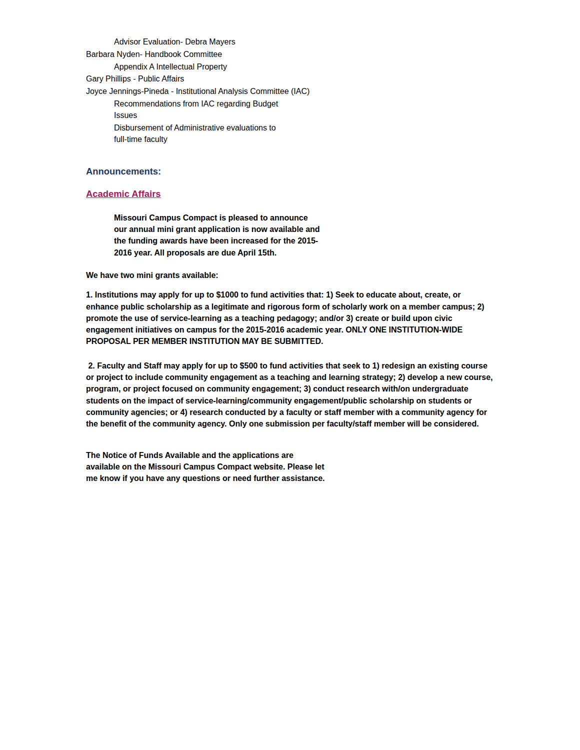Advisor Evaluation- Debra Mayers
Barbara Nyden- Handbook Committee
Appendix A Intellectual Property
Gary Phillips - Public Affairs
Joyce Jennings-Pineda - Institutional Analysis Committee (IAC)
Recommendations from IAC regarding Budget Issues
Disbursement of Administrative evaluations to full-time faculty
Announcements:
Academic Affairs
Missouri Campus Compact is pleased to announce our annual mini grant application is now available and the funding awards have been increased for the 2015-2016 year. All proposals are due April 15th.
We have two mini grants available:
1. Institutions may apply for up to $1000 to fund activities that: 1) Seek to educate about, create, or enhance public scholarship as a legitimate and rigorous form of scholarly work on a member campus; 2) promote the use of service-learning as a teaching pedagogy; and/or 3) create or build upon civic engagement initiatives on campus for the 2015-2016 academic year. ONLY ONE INSTITUTION-WIDE PROPOSAL PER MEMBER INSTITUTION MAY BE SUBMITTED.
2. Faculty and Staff may apply for up to $500 to fund activities that seek to 1) redesign an existing course or project to include community engagement as a teaching and learning strategy; 2) develop a new course, program, or project focused on community engagement; 3) conduct research with/on undergraduate students on the impact of service-learning/community engagement/public scholarship on students or community agencies; or 4) research conducted by a faculty or staff member with a community agency for the benefit of the community agency. Only one submission per faculty/staff member will be considered.
The Notice of Funds Available and the applications are available on the Missouri Campus Compact website. Please let me know if you have any questions or need further assistance.